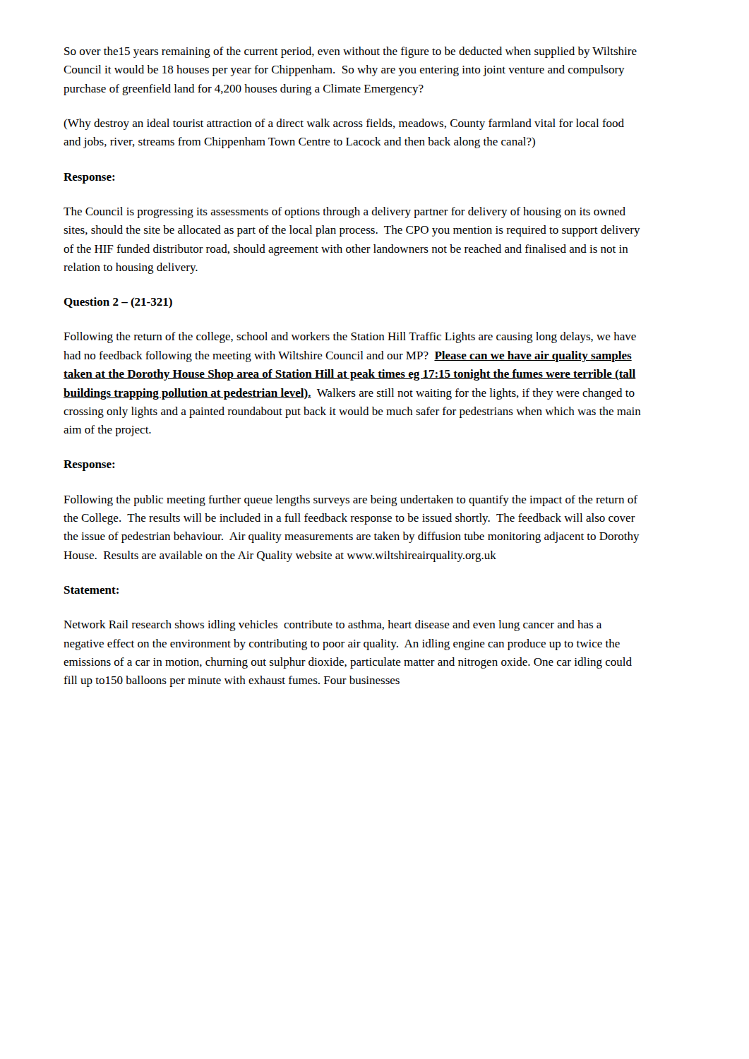So over the15 years remaining of the current period, even without the figure to be deducted when supplied by Wiltshire Council it would be 18 houses per year for Chippenham. So why are you entering into joint venture and compulsory purchase of greenfield land for 4,200 houses during a Climate Emergency?
(Why destroy an ideal tourist attraction of a direct walk across fields, meadows, County farmland vital for local food and jobs, river, streams from Chippenham Town Centre to Lacock and then back along the canal?)
Response:
The Council is progressing its assessments of options through a delivery partner for delivery of housing on its owned sites, should the site be allocated as part of the local plan process. The CPO you mention is required to support delivery of the HIF funded distributor road, should agreement with other landowners not be reached and finalised and is not in relation to housing delivery.
Question 2 – (21-321)
Following the return of the college, school and workers the Station Hill Traffic Lights are causing long delays, we have had no feedback following the meeting with Wiltshire Council and our MP? Please can we have air quality samples taken at the Dorothy House Shop area of Station Hill at peak times eg 17:15 tonight the fumes were terrible (tall buildings trapping pollution at pedestrian level). Walkers are still not waiting for the lights, if they were changed to crossing only lights and a painted roundabout put back it would be much safer for pedestrians when which was the main aim of the project.
Response:
Following the public meeting further queue lengths surveys are being undertaken to quantify the impact of the return of the College. The results will be included in a full feedback response to be issued shortly. The feedback will also cover the issue of pedestrian behaviour. Air quality measurements are taken by diffusion tube monitoring adjacent to Dorothy House. Results are available on the Air Quality website at www.wiltshireairquality.org.uk
Statement:
Network Rail research shows idling vehicles contribute to asthma, heart disease and even lung cancer and has a negative effect on the environment by contributing to poor air quality. An idling engine can produce up to twice the emissions of a car in motion, churning out sulphur dioxide, particulate matter and nitrogen oxide. One car idling could fill up to150 balloons per minute with exhaust fumes. Four businesses